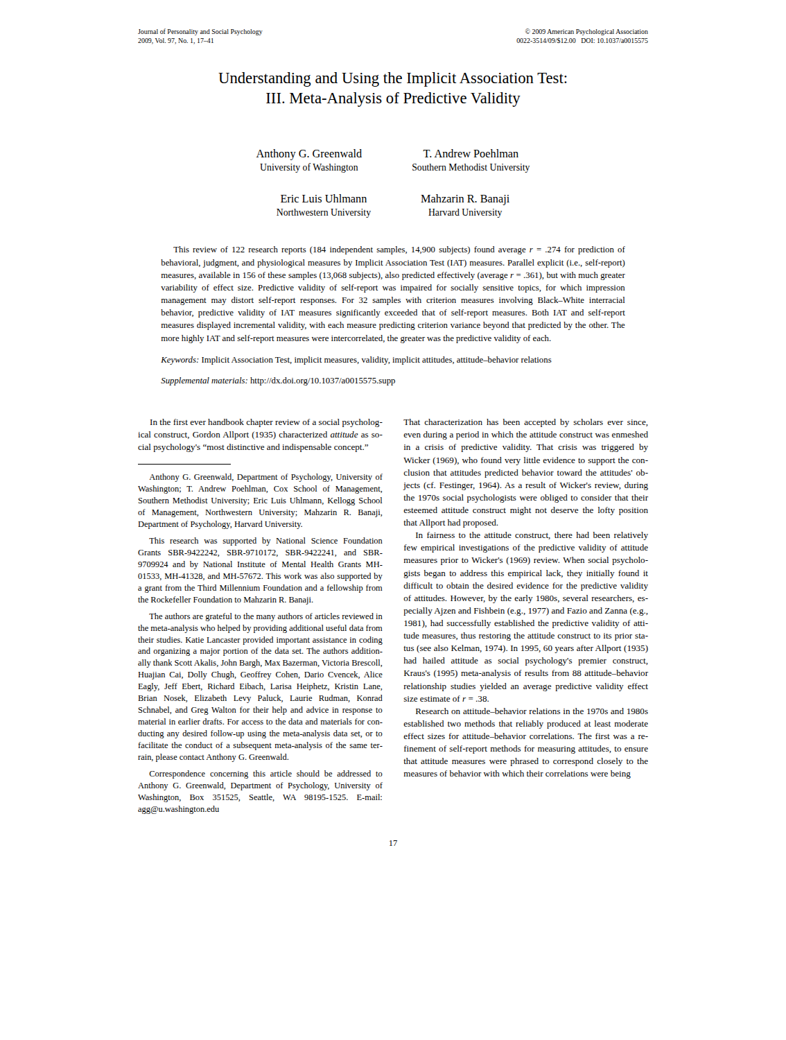Journal of Personality and Social Psychology
2009, Vol. 97, No. 1, 17–41
© 2009 American Psychological Association
0022-3514/09/$12.00 DOI: 10.1037/a0015575
Understanding and Using the Implicit Association Test:
III. Meta-Analysis of Predictive Validity
Anthony G. Greenwald
University of Washington
T. Andrew Poehlman
Southern Methodist University
Eric Luis Uhlmann
Northwestern University
Mahzarin R. Banaji
Harvard University
This review of 122 research reports (184 independent samples, 14,900 subjects) found average r = .274 for prediction of behavioral, judgment, and physiological measures by Implicit Association Test (IAT) measures. Parallel explicit (i.e., self-report) measures, available in 156 of these samples (13,068 subjects), also predicted effectively (average r = .361), but with much greater variability of effect size. Predictive validity of self-report was impaired for socially sensitive topics, for which impression management may distort self-report responses. For 32 samples with criterion measures involving Black–White interracial behavior, predictive validity of IAT measures significantly exceeded that of self-report measures. Both IAT and self-report measures displayed incremental validity, with each measure predicting criterion variance beyond that predicted by the other. The more highly IAT and self-report measures were intercorrelated, the greater was the predictive validity of each.
Keywords: Implicit Association Test, implicit measures, validity, implicit attitudes, attitude–behavior relations
Supplemental materials: http://dx.doi.org/10.1037/a0015575.supp
In the first ever handbook chapter review of a social psychological construct, Gordon Allport (1935) characterized attitude as social psychology's “most distinctive and indispensable concept.”
Anthony G. Greenwald, Department of Psychology, University of Washington; T. Andrew Poehlman, Cox School of Management, Southern Methodist University; Eric Luis Uhlmann, Kellogg School of Management, Northwestern University; Mahzarin R. Banaji, Department of Psychology, Harvard University.
This research was supported by National Science Foundation Grants SBR-9422242, SBR-9710172, SBR-9422241, and SBR-9709924 and by National Institute of Mental Health Grants MH-01533, MH-41328, and MH-57672. This work was also supported by a grant from the Third Millennium Foundation and a fellowship from the Rockefeller Foundation to Mahzarin R. Banaji.
The authors are grateful to the many authors of articles reviewed in the meta-analysis who helped by providing additional useful data from their studies. Katie Lancaster provided important assistance in coding and organizing a major portion of the data set. The authors additionally thank Scott Akalis, John Bargh, Max Bazerman, Victoria Brescoll, Huajian Cai, Dolly Chugh, Geoffrey Cohen, Dario Cvencek, Alice Eagly, Jeff Ebert, Richard Eibach, Larisa Heiphetz, Kristin Lane, Brian Nosek, Elizabeth Levy Paluck, Laurie Rudman, Konrad Schnabel, and Greg Walton for their help and advice in response to material in earlier drafts. For access to the data and materials for conducting any desired follow-up using the meta-analysis data set, or to facilitate the conduct of a subsequent meta-analysis of the same terrain, please contact Anthony G. Greenwald.
Correspondence concerning this article should be addressed to Anthony G. Greenwald, Department of Psychology, University of Washington, Box 351525, Seattle, WA 98195-1525. E-mail: agg@u.washington.edu
That characterization has been accepted by scholars ever since, even during a period in which the attitude construct was enmeshed in a crisis of predictive validity. That crisis was triggered by Wicker (1969), who found very little evidence to support the conclusion that attitudes predicted behavior toward the attitudes' objects (cf. Festinger, 1964). As a result of Wicker's review, during the 1970s social psychologists were obliged to consider that their esteemed attitude construct might not deserve the lofty position that Allport had proposed.
In fairness to the attitude construct, there had been relatively few empirical investigations of the predictive validity of attitude measures prior to Wicker's (1969) review. When social psychologists began to address this empirical lack, they initially found it difficult to obtain the desired evidence for the predictive validity of attitudes. However, by the early 1980s, several researchers, especially Ajzen and Fishbein (e.g., 1977) and Fazio and Zanna (e.g., 1981), had successfully established the predictive validity of attitude measures, thus restoring the attitude construct to its prior status (see also Kelman, 1974). In 1995, 60 years after Allport (1935) had hailed attitude as social psychology's premier construct, Kraus's (1995) meta-analysis of results from 88 attitude–behavior relationship studies yielded an average predictive validity effect size estimate of r = .38.
Research on attitude–behavior relations in the 1970s and 1980s established two methods that reliably produced at least moderate effect sizes for attitude–behavior correlations. The first was a refinement of self-report methods for measuring attitudes, to ensure that attitude measures were phrased to correspond closely to the measures of behavior with which their correlations were being
17